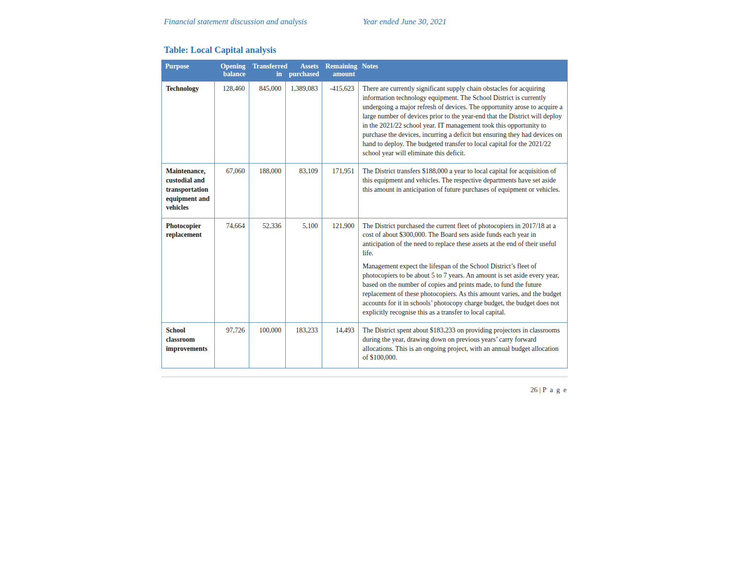Financial statement discussion and analysis
Year ended June 30, 2021
Table: Local Capital analysis
| Purpose | Opening balance | Transferred in | Assets purchased | Remaining amount | Notes |
| --- | --- | --- | --- | --- | --- |
| Technology | 128,460 | 845,000 | 1,389,083 | -415,623 | There are currently significant supply chain obstacles for acquiring information technology equipment. The School District is currently undergoing a major refresh of devices. The opportunity arose to acquire a large number of devices prior to the year-end that the District will deploy in the 2021/22 school year. IT management took this opportunity to purchase the devices, incurring a deficit but ensuring they had devices on hand to deploy. The budgeted transfer to local capital for the 2021/22 school year will eliminate this deficit. |
| Maintenance, custodial and transportation equipment and vehicles | 67,060 | 188,000 | 83,109 | 171,951 | The District transfers $188,000 a year to local capital for acquisition of this equipment and vehicles. The respective departments have set aside this amount in anticipation of future purchases of equipment or vehicles. |
| Photocopier replacement | 74,664 | 52,336 | 5,100 | 121,900 | The District purchased the current fleet of photocopiers in 2017/18 at a cost of about $300,000. The Board sets aside funds each year in anticipation of the need to replace these assets at the end of their useful life. Management expect the lifespan of the School District’s fleet of photocopiers to be about 5 to 7 years. An amount is set aside every year, based on the number of copies and prints made, to fund the future replacement of these photocopiers. As this amount varies, and the budget accounts for it in schools’ photocopy charge budget, the budget does not explicitly recognise this as a transfer to local capital. |
| School classroom improvements | 97,726 | 100,000 | 183,233 | 14,493 | The District spent about $183,233 on providing projectors in classrooms during the year, drawing down on previous years’ carry forward allocations. This is an ongoing project, with an annual budget allocation of $100,000. |
26 | P a g e